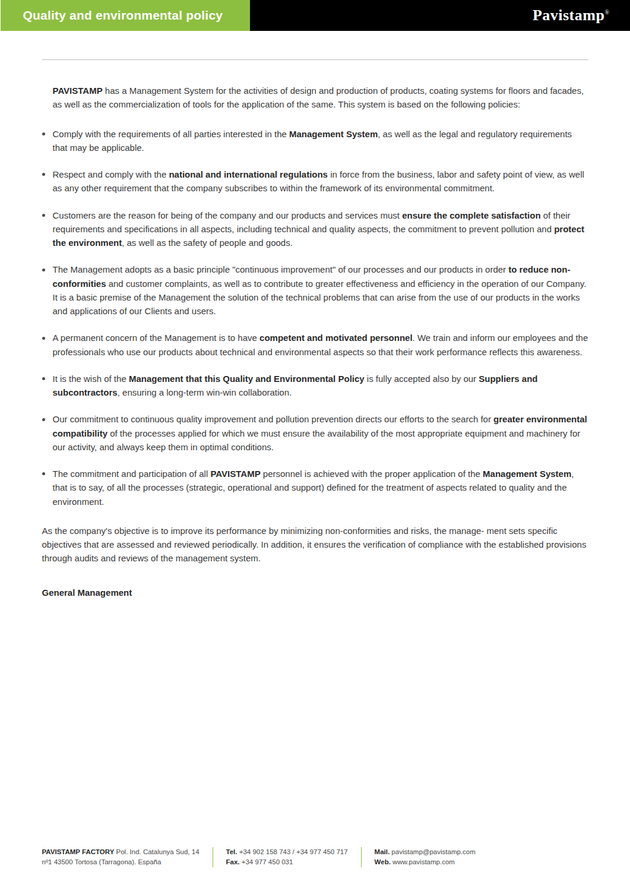Quality and environmental policy
Pavistamp®
PAVISTAMP has a Management System for the activities of design and production of products, coating systems for floors and facades, as well as the commercialization of tools for the application of the same. This system is based on the following policies:
Comply with the requirements of all parties interested in the Management System, as well as the legal and regulatory requirements that may be applicable.
Respect and comply with the national and international regulations in force from the business, labor and safety point of view, as well as any other requirement that the company subscribes to within the framework of its environmental commitment.
Customers are the reason for being of the company and our products and services must ensure the complete satisfaction of their requirements and specifications in all aspects, including technical and quality aspects, the commitment to prevent pollution and protect the environment, as well as the safety of people and goods.
The Management adopts as a basic principle "continuous improvement" of our processes and our products in order to reduce non-conformities and customer complaints, as well as to contribute to greater effectiveness and efficiency in the operation of our Company. It is a basic premise of the Management the solution of the technical problems that can arise from the use of our products in the works and applications of our Clients and users.
A permanent concern of the Management is to have competent and motivated personnel. We train and inform our employees and the professionals who use our products about technical and environmental aspects so that their work performance reflects this awareness.
It is the wish of the Management that this Quality and Environmental Policy is fully accepted also by our Suppliers and subcontractors, ensuring a long-term win-win collaboration.
Our commitment to continuous quality improvement and pollution prevention directs our efforts to the search for greater environmental compatibility of the processes applied for which we must ensure the availability of the most appropriate equipment and machinery for our activity, and always keep them in optimal conditions.
The commitment and participation of all PAVISTAMP personnel is achieved with the proper application of the Management System, that is to say, of all the processes (strategic, operational and support) defined for the treatment of aspects related to quality and the environment.
As the company's objective is to improve its performance by minimizing non-conformities and risks, the manage- ment sets specific objectives that are assessed and reviewed periodically. In addition, it ensures the verification of compliance with the established provisions through audits and reviews of the management system.
General Management
PAVISTAMP FACTORY Pol. Ind. Catalunya Sud, 14
nº1 43500 Tortosa (Tarragona). España
Tel. +34 902 158 743 / +34 977 450 717
Fax. +34 977 450 031
Mail. pavistamp@pavistamp.com
Web. www.pavistamp.com